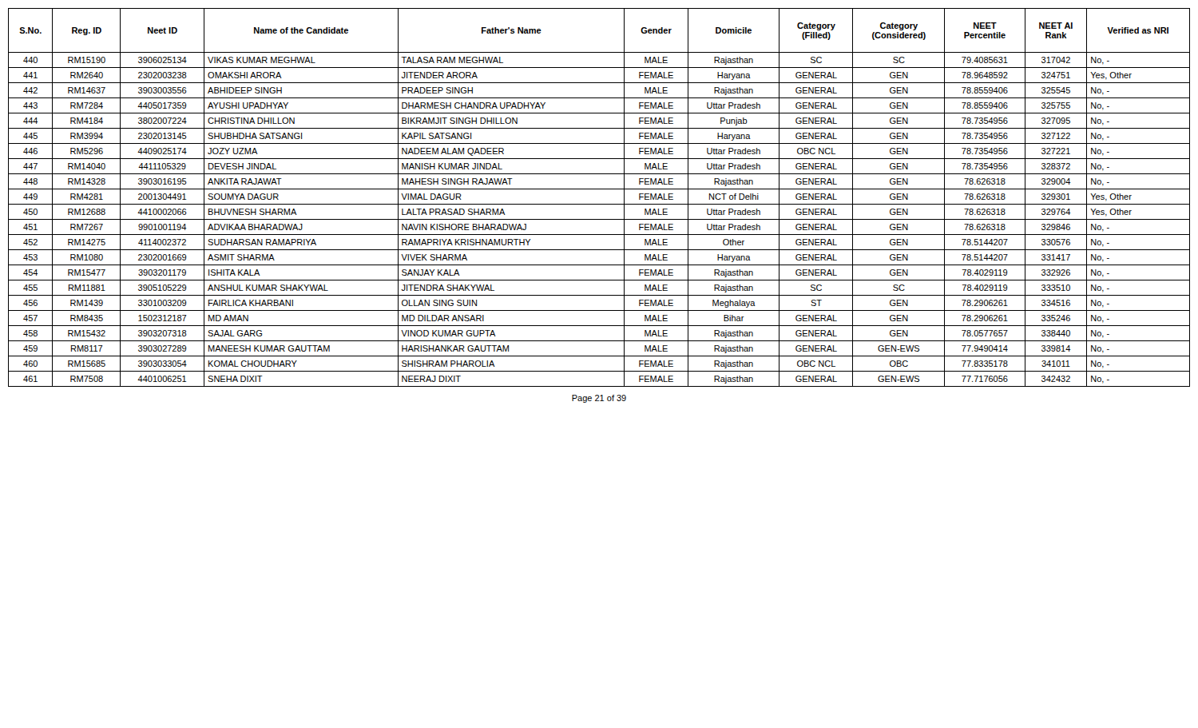| S.No. | Reg. ID | Neet ID | Name of the Candidate | Father's Name | Gender | Domicile | Category (Filled) | Category (Considered) | NEET Percentile | NEET AI Rank | Verified as NRI |
| --- | --- | --- | --- | --- | --- | --- | --- | --- | --- | --- | --- |
| 440 | RM15190 | 3906025134 | VIKAS KUMAR MEGHWAL | TALASA RAM MEGHWAL | MALE | Rajasthan | SC | SC | 79.4085631 | 317042 | No, - |
| 441 | RM2640 | 2302003238 | OMAKSHI ARORA | JITENDER ARORA | FEMALE | Haryana | GENERAL | GEN | 78.9648592 | 324751 | Yes, Other |
| 442 | RM14637 | 3903003556 | ABHIDEEP SINGH | PRADEEP SINGH | MALE | Rajasthan | GENERAL | GEN | 78.8559406 | 325545 | No, - |
| 443 | RM7284 | 4405017359 | AYUSHI UPADHYAY | DHARMESH CHANDRA UPADHYAY | FEMALE | Uttar Pradesh | GENERAL | GEN | 78.8559406 | 325755 | No, - |
| 444 | RM4184 | 3802007224 | CHRISTINA DHILLON | BIKRAMJIT SINGH DHILLON | FEMALE | Punjab | GENERAL | GEN | 78.7354956 | 327095 | No, - |
| 445 | RM3994 | 2302013145 | SHUBHDHA SATSANGI | KAPIL SATSANGI | FEMALE | Haryana | GENERAL | GEN | 78.7354956 | 327122 | No, - |
| 446 | RM5296 | 4409025174 | JOZY UZMA | NADEEM ALAM QADEER | FEMALE | Uttar Pradesh | OBC NCL | GEN | 78.7354956 | 327221 | No, - |
| 447 | RM14040 | 4411105329 | DEVESH JINDAL | MANISH KUMAR JINDAL | MALE | Uttar Pradesh | GENERAL | GEN | 78.7354956 | 328372 | No, - |
| 448 | RM14328 | 3903016195 | ANKITA RAJAWAT | MAHESH SINGH RAJAWAT | FEMALE | Rajasthan | GENERAL | GEN | 78.626318 | 329004 | No, - |
| 449 | RM4281 | 2001304491 | SOUMYA DAGUR | VIMAL DAGUR | FEMALE | NCT of Delhi | GENERAL | GEN | 78.626318 | 329301 | Yes, Other |
| 450 | RM12688 | 4410002066 | BHUVNESH SHARMA | LALTA PRASAD SHARMA | MALE | Uttar Pradesh | GENERAL | GEN | 78.626318 | 329764 | Yes, Other |
| 451 | RM7267 | 9901001194 | ADVIKAA BHARADWAJ | NAVIN KISHORE BHARADWAJ | FEMALE | Uttar Pradesh | GENERAL | GEN | 78.626318 | 329846 | No, - |
| 452 | RM14275 | 4114002372 | SUDHARSAN RAMAPRIYA | RAMAPRIYA KRISHNAMURTHY | MALE | Other | GENERAL | GEN | 78.5144207 | 330576 | No, - |
| 453 | RM1080 | 2302001669 | ASMIT SHARMA | VIVEK SHARMA | MALE | Haryana | GENERAL | GEN | 78.5144207 | 331417 | No, - |
| 454 | RM15477 | 3903201179 | ISHITA KALA | SANJAY KALA | FEMALE | Rajasthan | GENERAL | GEN | 78.4029119 | 332926 | No, - |
| 455 | RM11881 | 3905105229 | ANSHUL KUMAR SHAKYWAL | JITENDRA SHAKYWAL | MALE | Rajasthan | SC | SC | 78.4029119 | 333510 | No, - |
| 456 | RM1439 | 3301003209 | FAIRLICA KHARBANI | OLLAN SING SUIN | FEMALE | Meghalaya | ST | GEN | 78.2906261 | 334516 | No, - |
| 457 | RM8435 | 1502312187 | MD AMAN | MD DILDAR ANSARI | MALE | Bihar | GENERAL | GEN | 78.2906261 | 335246 | No, - |
| 458 | RM15432 | 3903207318 | SAJAL GARG | VINOD KUMAR GUPTA | MALE | Rajasthan | GENERAL | GEN | 78.0577657 | 338440 | No, - |
| 459 | RM8117 | 3903027289 | MANEESH KUMAR GAUTTAM | HARISHANKAR GAUTTAM | MALE | Rajasthan | GENERAL | GEN-EWS | 77.9490414 | 339814 | No, - |
| 460 | RM15685 | 3903033054 | KOMAL CHOUDHARY | SHISHRAM PHAROLIA | FEMALE | Rajasthan | OBC NCL | OBC | 77.8335178 | 341011 | No, - |
| 461 | RM7508 | 4401006251 | SNEHA DIXIT | NEERAJ DIXIT | FEMALE | Rajasthan | GENERAL | GEN-EWS | 77.7176056 | 342432 | No, - |
Page 21 of 39